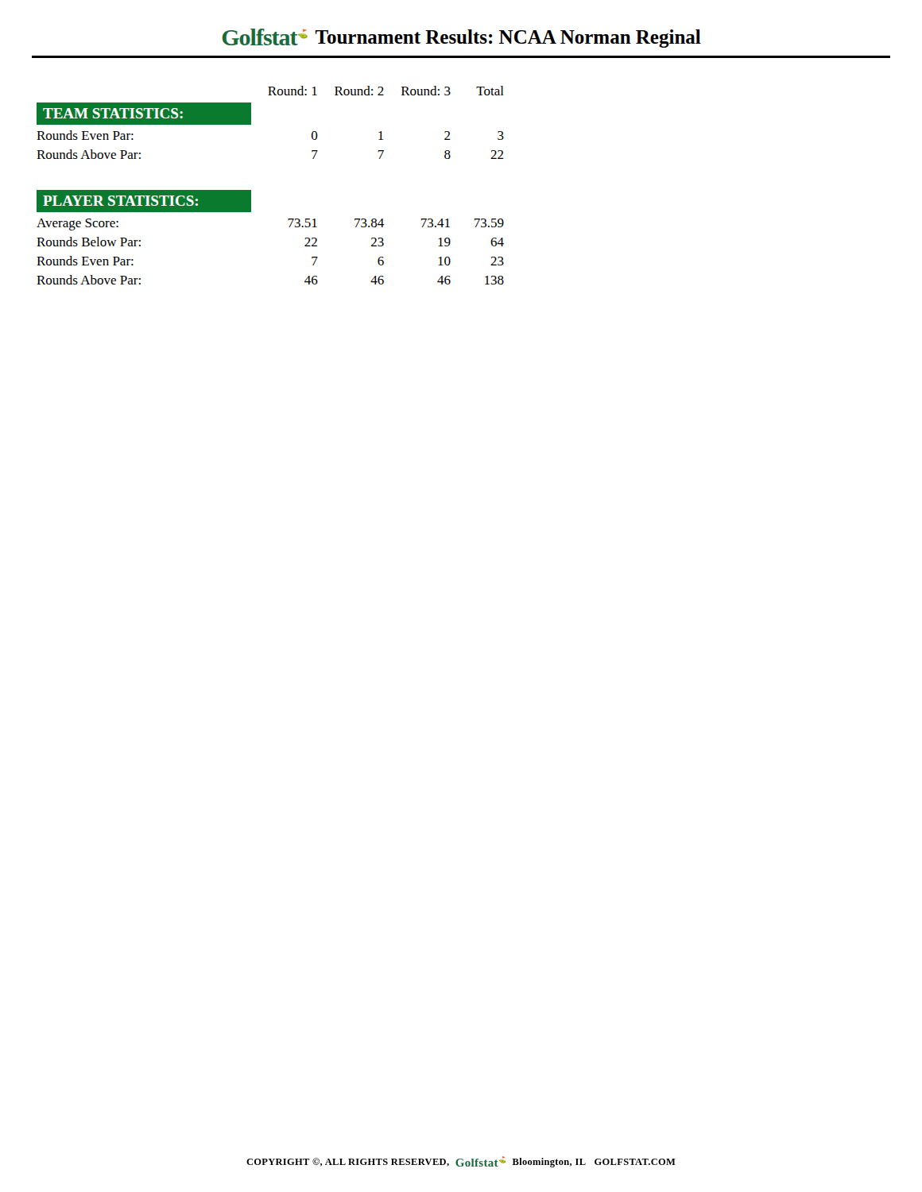Golfstat⛳
Tournament Results: NCAA Norman Reginal
| | Round: 1 | Round: 2 | Round: 3 | Total |
| --- | --- | --- | --- | --- |
| TEAM STATISTICS: | | | | |
| Rounds Even Par: | 0 | 1 | 2 | 3 |
| Rounds Above Par: | 7 | 7 | 8 | 22 |
| PLAYER STATISTICS: | | | | |
| Average Score: | 73.51 | 73.84 | 73.41 | 73.59 |
| Rounds Below Par: | 22 | 23 | 19 | 64 |
| Rounds Even Par: | 7 | 6 | 10 | 23 |
| Rounds Above Par: | 46 | 46 | 46 | 138 |
COPYRIGHT ©, ALL RIGHTS RESERVED, Golfstat⛳ Bloomington, IL GOLFSTAT.COM